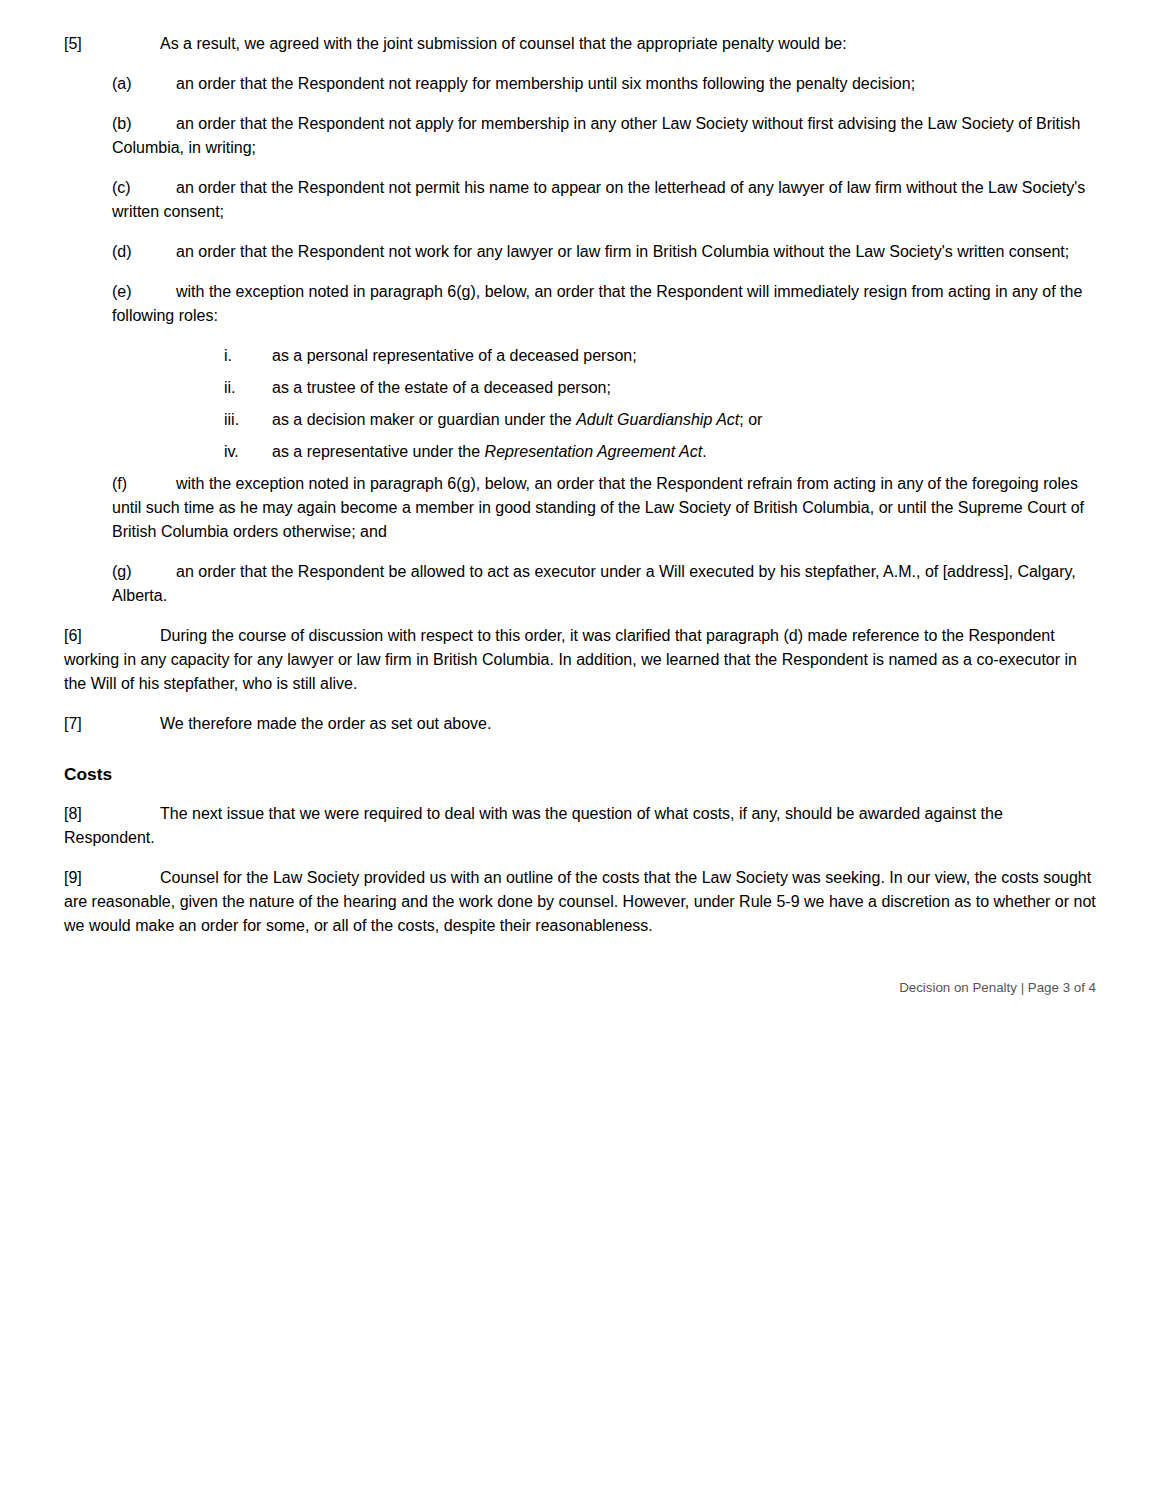[5] As a result, we agreed with the joint submission of counsel that the appropriate penalty would be:
(a) an order that the Respondent not reapply for membership until six months following the penalty decision;
(b) an order that the Respondent not apply for membership in any other Law Society without first advising the Law Society of British Columbia, in writing;
(c) an order that the Respondent not permit his name to appear on the letterhead of any lawyer of law firm without the Law Society's written consent;
(d) an order that the Respondent not work for any lawyer or law firm in British Columbia without the Law Society's written consent;
(e) with the exception noted in paragraph 6(g), below, an order that the Respondent will immediately resign from acting in any of the following roles:
i. as a personal representative of a deceased person;
ii. as a trustee of the estate of a deceased person;
iii. as a decision maker or guardian under the Adult Guardianship Act; or
iv. as a representative under the Representation Agreement Act.
(f) with the exception noted in paragraph 6(g), below, an order that the Respondent refrain from acting in any of the foregoing roles until such time as he may again become a member in good standing of the Law Society of British Columbia, or until the Supreme Court of British Columbia orders otherwise; and
(g) an order that the Respondent be allowed to act as executor under a Will executed by his stepfather, A.M., of [address], Calgary, Alberta.
[6] During the course of discussion with respect to this order, it was clarified that paragraph (d) made reference to the Respondent working in any capacity for any lawyer or law firm in British Columbia. In addition, we learned that the Respondent is named as a co-executor in the Will of his stepfather, who is still alive.
[7] We therefore made the order as set out above.
Costs
[8] The next issue that we were required to deal with was the question of what costs, if any, should be awarded against the Respondent.
[9] Counsel for the Law Society provided us with an outline of the costs that the Law Society was seeking. In our view, the costs sought are reasonable, given the nature of the hearing and the work done by counsel. However, under Rule 5-9 we have a discretion as to whether or not we would make an order for some, or all of the costs, despite their reasonableness.
Decision on Penalty | Page 3 of 4